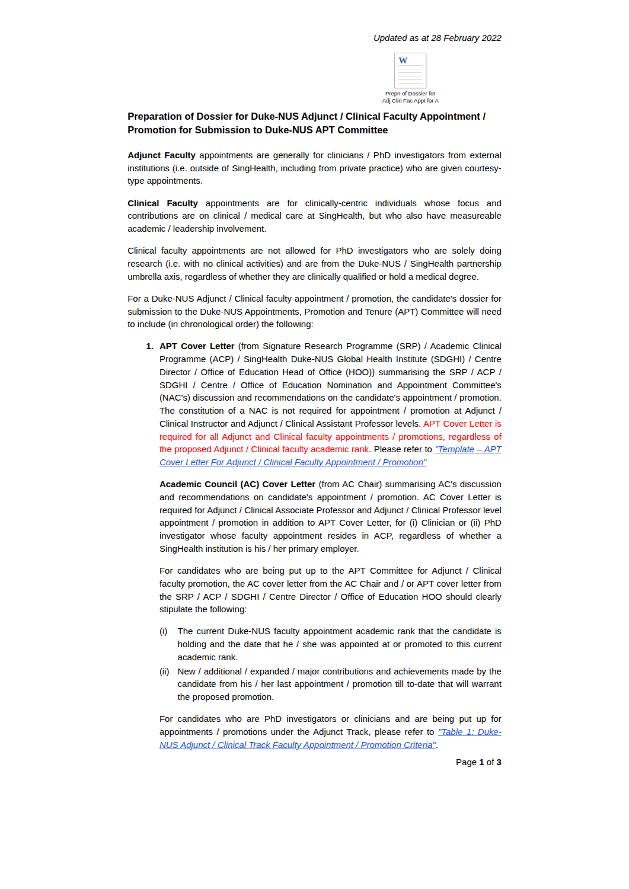Updated as at 28 February 2022
Prepn of Dossier for
Adj Clin Fac Appt for A
Preparation of Dossier for Duke-NUS Adjunct / Clinical Faculty Appointment / Promotion for Submission to Duke-NUS APT Committee
Adjunct Faculty appointments are generally for clinicians / PhD investigators from external institutions (i.e. outside of SingHealth, including from private practice) who are given courtesy-type appointments.
Clinical Faculty appointments are for clinically-centric individuals whose focus and contributions are on clinical / medical care at SingHealth, but who also have measureable academic / leadership involvement.
Clinical faculty appointments are not allowed for PhD investigators who are solely doing research (i.e. with no clinical activities) and are from the Duke-NUS / SingHealth partnership umbrella axis, regardless of whether they are clinically qualified or hold a medical degree.
For a Duke-NUS Adjunct / Clinical faculty appointment / promotion, the candidate's dossier for submission to the Duke-NUS Appointments, Promotion and Tenure (APT) Committee will need to include (in chronological order) the following:
APT Cover Letter (from Signature Research Programme (SRP) / Academic Clinical Programme (ACP) / SingHealth Duke-NUS Global Health Institute (SDGHI) / Centre Director / Office of Education Head of Office (HOO)) summarising the SRP / ACP / SDGHI / Centre / Office of Education Nomination and Appointment Committee's (NAC's) discussion and recommendations on the candidate's appointment / promotion. The constitution of a NAC is not required for appointment / promotion at Adjunct / Clinical Instructor and Adjunct / Clinical Assistant Professor levels. APT Cover Letter is required for all Adjunct and Clinical faculty appointments / promotions, regardless of the proposed Adjunct / Clinical faculty academic rank. Please refer to "Template – APT Cover Letter For Adjunct / Clinical Faculty Appointment / Promotion"
Academic Council (AC) Cover Letter (from AC Chair) summarising AC's discussion and recommendations on candidate's appointment / promotion. AC Cover Letter is required for Adjunct / Clinical Associate Professor and Adjunct / Clinical Professor level appointment / promotion in addition to APT Cover Letter, for (i) Clinician or (ii) PhD investigator whose faculty appointment resides in ACP, regardless of whether a SingHealth institution is his / her primary employer.
For candidates who are being put up to the APT Committee for Adjunct / Clinical faculty promotion, the AC cover letter from the AC Chair and / or APT cover letter from the SRP / ACP / SDGHI / Centre Director / Office of Education HOO should clearly stipulate the following:
(i) The current Duke-NUS faculty appointment academic rank that the candidate is holding and the date that he / she was appointed at or promoted to this current academic rank.
(ii) New / additional / expanded / major contributions and achievements made by the candidate from his / her last appointment / promotion till to-date that will warrant the proposed promotion.
For candidates who are PhD investigators or clinicians and are being put up for appointments / promotions under the Adjunct Track, please refer to "Table 1: Duke-NUS Adjunct / Clinical Track Faculty Appointment / Promotion Criteria".
Page 1 of 3